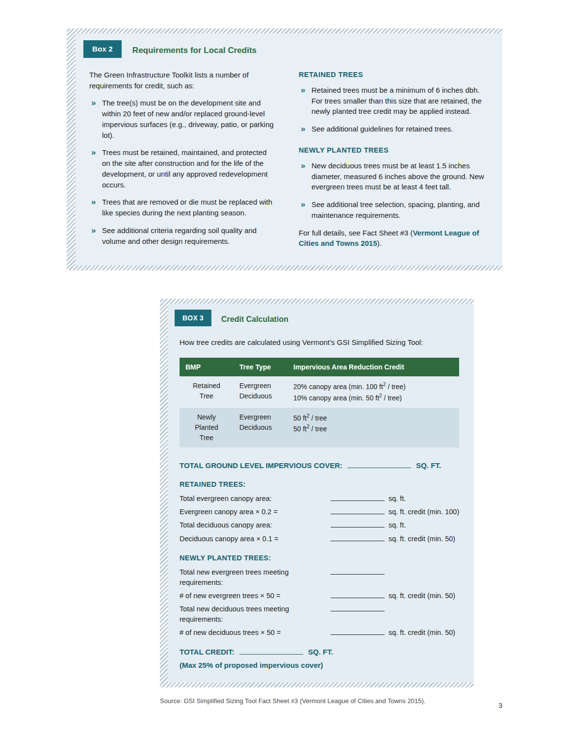Box 2 Requirements for Local Credits
The Green Infrastructure Toolkit lists a number of requirements for credit, such as:
The tree(s) must be on the development site and within 20 feet of new and/or replaced ground-level impervious surfaces (e.g., driveway, patio, or parking lot).
Trees must be retained, maintained, and protected on the site after construction and for the life of the development, or until any approved redevelopment occurs.
Trees that are removed or die must be replaced with like species during the next planting season.
See additional criteria regarding soil quality and volume and other design requirements.
Retained Trees
Retained trees must be a minimum of 6 inches dbh. For trees smaller than this size that are retained, the newly planted tree credit may be applied instead.
See additional guidelines for retained trees.
Newly Planted Trees
New deciduous trees must be at least 1.5 inches diameter, measured 6 inches above the ground. New evergreen trees must be at least 4 feet tall.
See additional tree selection, spacing, planting, and maintenance requirements.
For full details, see Fact Sheet #3 (Vermont League of Cities and Towns 2015).
Box 3 Credit Calculation
How tree credits are calculated using Vermont’s GSI Simplified Sizing Tool:
| BMP | Tree Type | Impervious Area Reduction Credit |
| --- | --- | --- |
| Retained Tree | Evergreen Deciduous | 20% canopy area (min. 100 ft 2 / tree) 10% canopy area (min. 50 ft 2 / tree) |
| Newly Planted Tree | Evergreen Deciduous | 50 ft 2 / tree 50 ft 2 / tree |
Total ground level impervious cover: sq. ft.
Retained Trees:
Total evergreen canopy area: sq. ft.
Evergreen canopy area × 0.2 = sq. ft. credit (min. 100)
Total deciduous canopy area: sq. ft.
Deciduous canopy area × 0.1 = sq. ft. credit (min. 50)
Newly Planted Trees:
Total new evergreen trees meeting requirements:
# of new evergreen trees × 50 = sq. ft. credit (min. 50)
Total new deciduous trees meeting requirements:
# of new deciduous trees × 50 = sq. ft. credit (min. 50)
Total credit: sq. ft.
(Max 25% of proposed impervious cover)
Source: GSI Simplified Sizing Tool Fact Sheet #3 (Vermont League of Cities and Towns 2015).
3